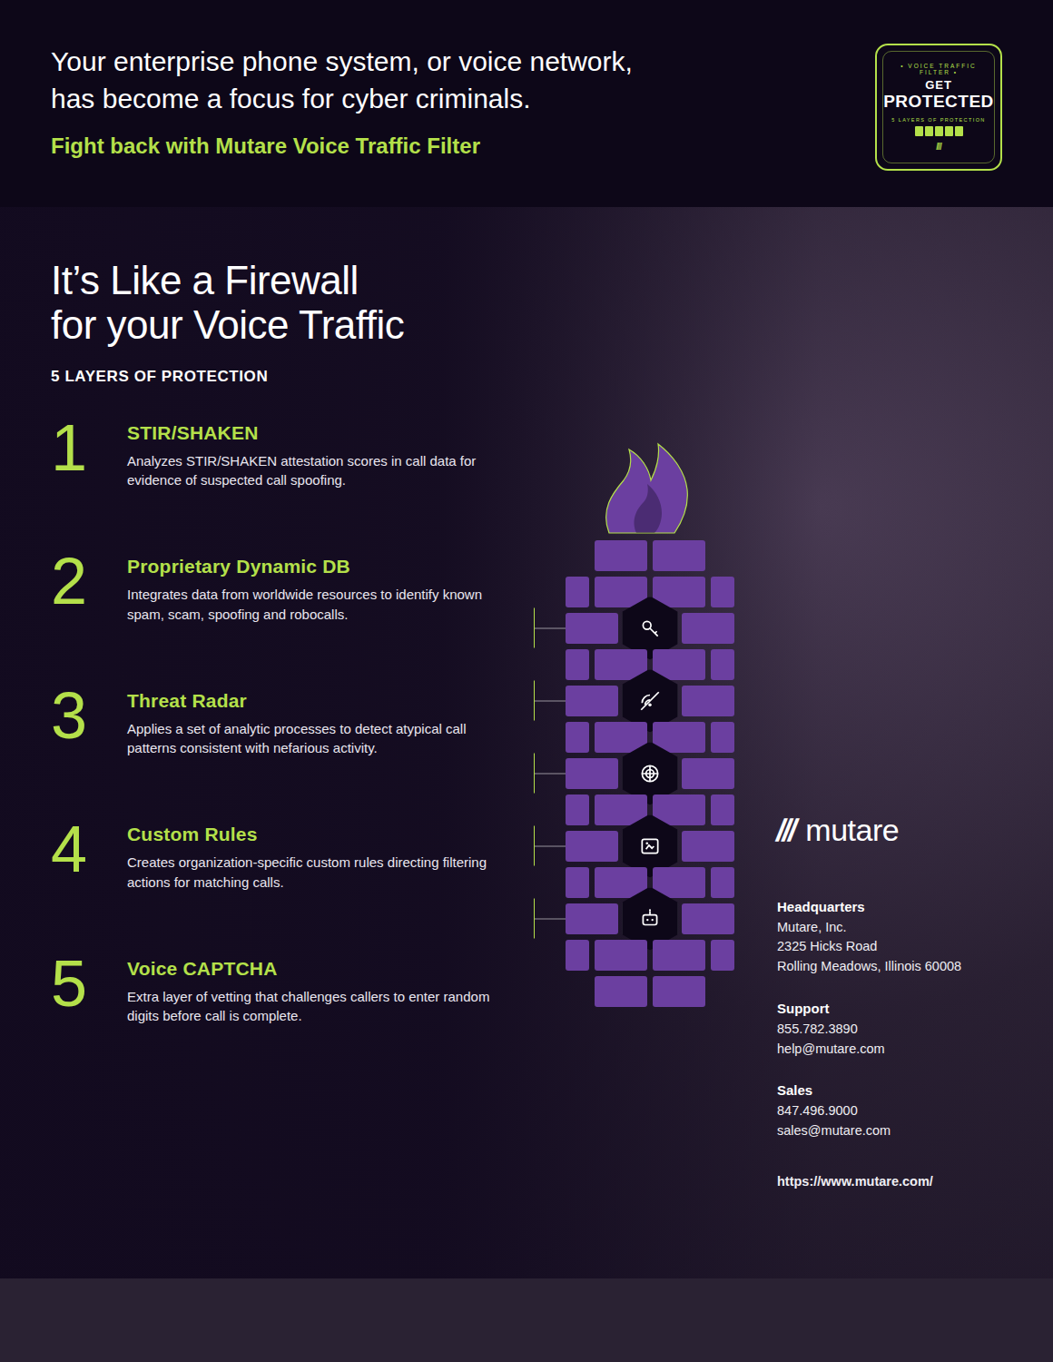Your enterprise phone system, or voice network,
has become a focus for cyber criminals.
Fight back with Mutare Voice Traffic Filter
• VOICE TRAFFIC FILTER •
GET
PROTECTED
5 LAYERS OF PROTECTION
///
It’s Like a Firewall
for your Voice Traffic
5 LAYERS OF PROTECTION
1
STIR/SHAKEN
Analyzes STIR/SHAKEN attestation scores in call data for evidence of suspected call spoofing.
2
Proprietary Dynamic DB
Integrates data from worldwide resources to identify known spam, scam, spoofing and robocalls.
3
Threat Radar
Applies a set of analytic processes to detect atypical call patterns consistent with nefarious activity.
4
Custom Rules
Creates organization-specific custom rules directing filtering actions for matching calls.
5
Voice CAPTCHA
Extra layer of vetting that challenges callers to enter random digits before call is complete.
/// mutare
Headquarters
Mutare, Inc.
2325 Hicks Road
Rolling Meadows, Illinois 60008
Support
855.782.3890
help@mutare.com
Sales
847.496.9000
sales@mutare.com
https://www.mutare.com/